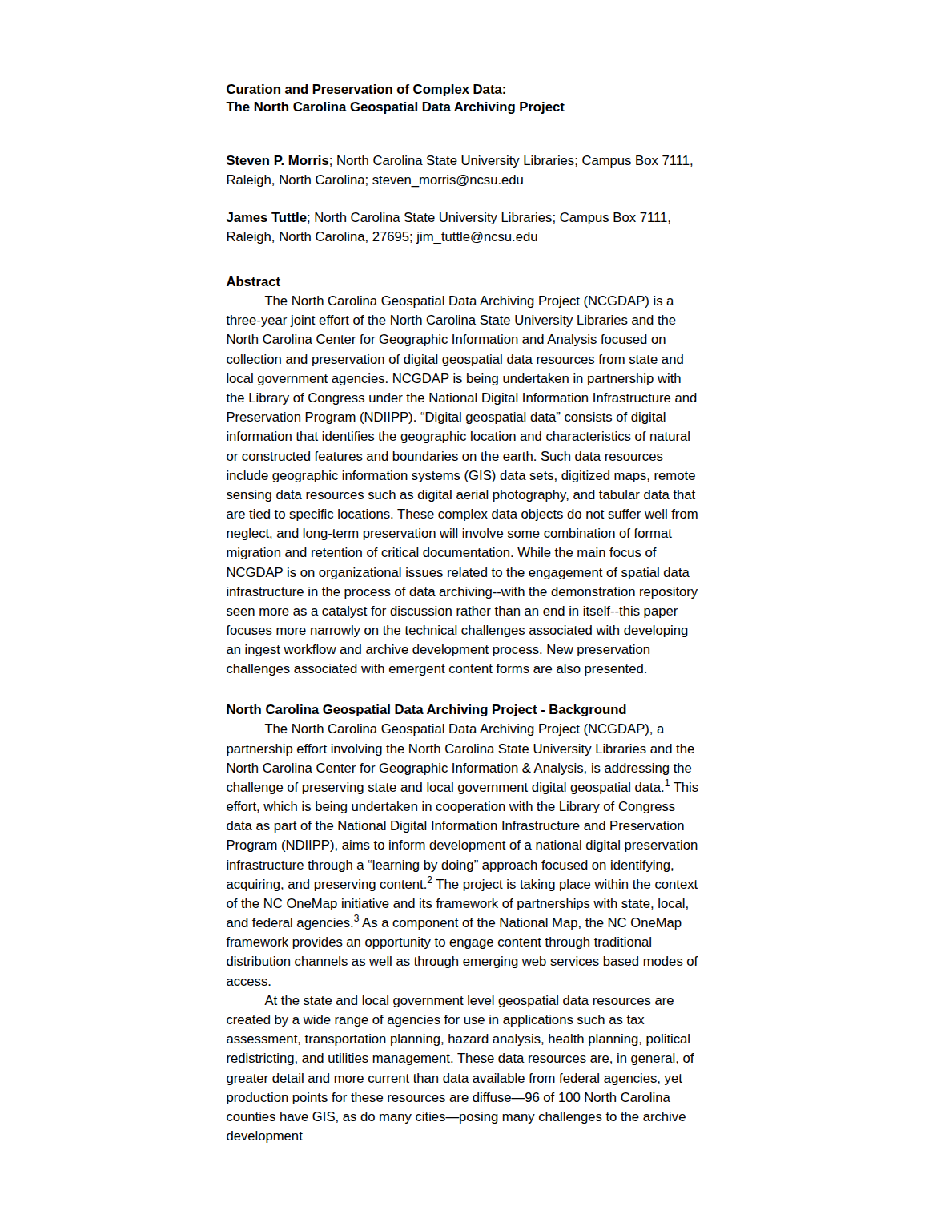Curation and Preservation of Complex Data:
The North Carolina Geospatial Data Archiving Project
Steven P. Morris; North Carolina State University Libraries; Campus Box 7111, Raleigh, North Carolina; steven_morris@ncsu.edu
James Tuttle; North Carolina State University Libraries; Campus Box 7111, Raleigh, North Carolina, 27695; jim_tuttle@ncsu.edu
Abstract
The North Carolina Geospatial Data Archiving Project (NCGDAP) is a three-year joint effort of the North Carolina State University Libraries and the North Carolina Center for Geographic Information and Analysis focused on collection and preservation of digital geospatial data resources from state and local government agencies. NCGDAP is being undertaken in partnership with the Library of Congress under the National Digital Information Infrastructure and Preservation Program (NDIIPP). “Digital geospatial data” consists of digital information that identifies the geographic location and characteristics of natural or constructed features and boundaries on the earth. Such data resources include geographic information systems (GIS) data sets, digitized maps, remote sensing data resources such as digital aerial photography, and tabular data that are tied to specific locations. These complex data objects do not suffer well from neglect, and long-term preservation will involve some combination of format migration and retention of critical documentation. While the main focus of NCGDAP is on organizational issues related to the engagement of spatial data infrastructure in the process of data archiving--with the demonstration repository seen more as a catalyst for discussion rather than an end in itself--this paper focuses more narrowly on the technical challenges associated with developing an ingest workflow and archive development process. New preservation challenges associated with emergent content forms are also presented.
North Carolina Geospatial Data Archiving Project - Background
The North Carolina Geospatial Data Archiving Project (NCGDAP), a partnership effort involving the North Carolina State University Libraries and the North Carolina Center for Geographic Information & Analysis, is addressing the challenge of preserving state and local government digital geospatial data.1 This effort, which is being undertaken in cooperation with the Library of Congress data as part of the National Digital Information Infrastructure and Preservation Program (NDIIPP), aims to inform development of a national digital preservation infrastructure through a “learning by doing” approach focused on identifying, acquiring, and preserving content.2 The project is taking place within the context of the NC OneMap initiative and its framework of partnerships with state, local, and federal agencies.3 As a component of the National Map, the NC OneMap framework provides an opportunity to engage content through traditional distribution channels as well as through emerging web services based modes of access.
At the state and local government level geospatial data resources are created by a wide range of agencies for use in applications such as tax assessment, transportation planning, hazard analysis, health planning, political redistricting, and utilities management. These data resources are, in general, of greater detail and more current than data available from federal agencies, yet production points for these resources are diffuse—96 of 100 North Carolina counties have GIS, as do many cities—posing many challenges to the archive development